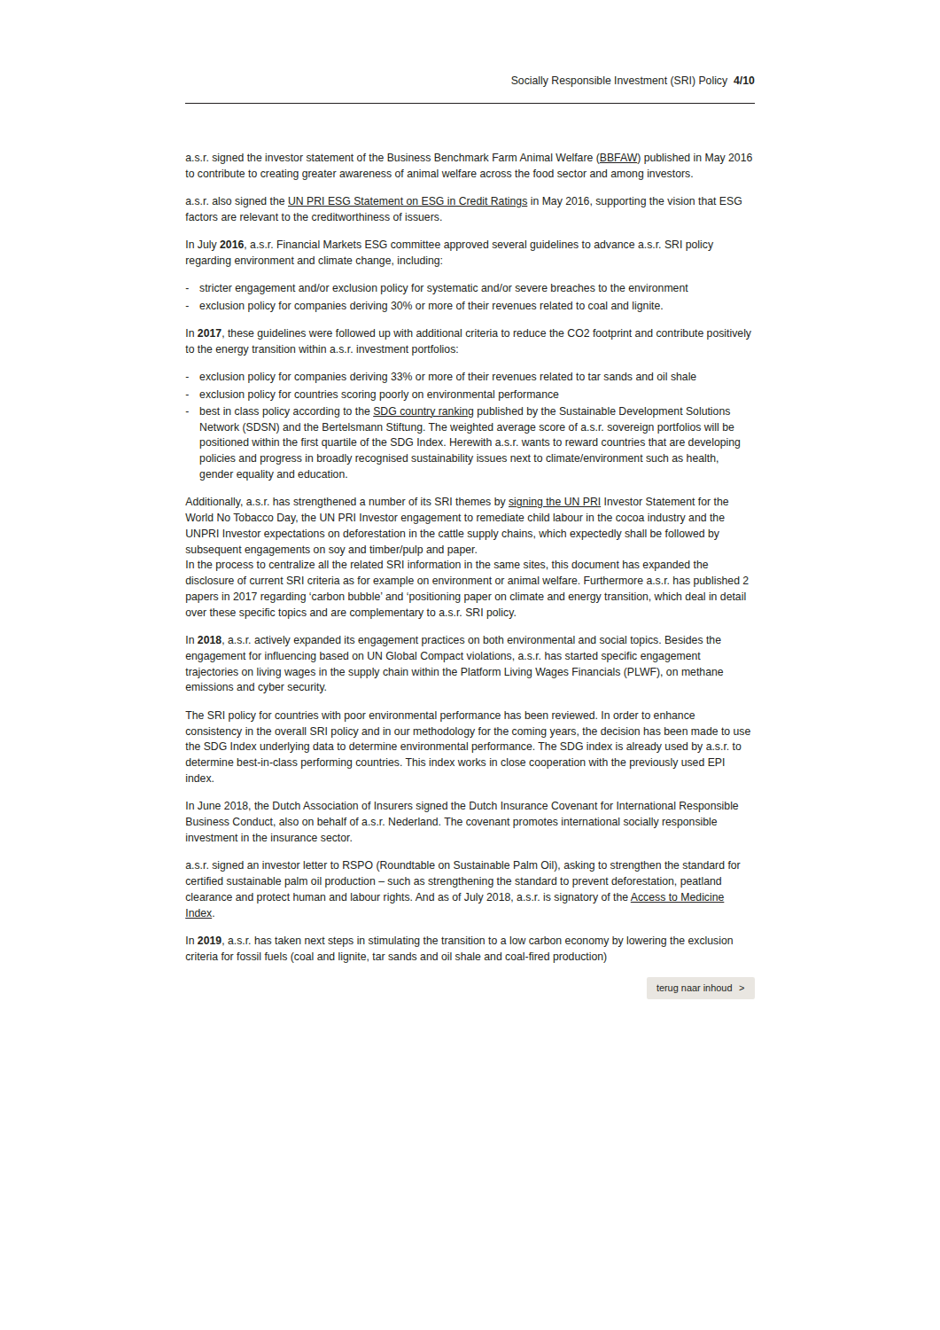Socially Responsible Investment (SRI) Policy 4/10
a.s.r. signed the investor statement of the Business Benchmark Farm Animal Welfare (BBFAW) published in May 2016 to contribute to creating greater awareness of animal welfare across the food sector and among investors.
a.s.r. also signed the UN PRI ESG Statement on ESG in Credit Ratings in May 2016, supporting the vision that ESG factors are relevant to the creditworthiness of issuers.
In July 2016, a.s.r. Financial Markets ESG committee approved several guidelines to advance a.s.r. SRI policy regarding environment and climate change, including:
stricter engagement and/or exclusion policy for systematic and/or severe breaches to the environment
exclusion policy for companies deriving 30% or more of their revenues related to coal and lignite.
In 2017, these guidelines were followed up with additional criteria to reduce the CO2 footprint and contribute positively to the energy transition within a.s.r. investment portfolios:
exclusion policy for companies deriving 33% or more of their revenues related to tar sands and oil shale
exclusion policy for countries scoring poorly on environmental performance
best in class policy according to the SDG country ranking published by the Sustainable Development Solutions Network (SDSN) and the Bertelsmann Stiftung. The weighted average score of a.s.r. sovereign portfolios will be positioned within the first quartile of the SDG Index. Herewith a.s.r. wants to reward countries that are developing policies and progress in broadly recognised sustainability issues next to climate/environment such as health, gender equality and education.
Additionally, a.s.r. has strengthened a number of its SRI themes by signing the UN PRI Investor Statement for the World No Tobacco Day, the UN PRI Investor engagement to remediate child labour in the cocoa industry and the UNPRI Investor expectations on deforestation in the cattle supply chains, which expectedly shall be followed by subsequent engagements on soy and timber/pulp and paper.
In the process to centralize all the related SRI information in the same sites, this document has expanded the disclosure of current SRI criteria as for example on environment or animal welfare. Furthermore a.s.r. has published 2 papers in 2017 regarding ‘carbon bubble’ and ‘positioning paper on climate and energy transition, which deal in detail over these specific topics and are complementary to a.s.r. SRI policy.
In 2018, a.s.r. actively expanded its engagement practices on both environmental and social topics. Besides the engagement for influencing based on UN Global Compact violations, a.s.r. has started specific engagement trajectories on living wages in the supply chain within the Platform Living Wages Financials (PLWF), on methane emissions and cyber security.
The SRI policy for countries with poor environmental performance has been reviewed. In order to enhance consistency in the overall SRI policy and in our methodology for the coming years, the decision has been made to use the SDG Index underlying data to determine environmental performance. The SDG index is already used by a.s.r. to determine best-in-class performing countries. This index works in close cooperation with the previously used EPI index.
In June 2018, the Dutch Association of Insurers signed the Dutch Insurance Covenant for International Responsible Business Conduct, also on behalf of a.s.r. Nederland. The covenant promotes international socially responsible investment in the insurance sector.
a.s.r. signed an investor letter to RSPO (Roundtable on Sustainable Palm Oil), asking to strengthen the standard for certified sustainable palm oil production – such as strengthening the standard to prevent deforestation, peatland clearance and protect human and labour rights. And as of July 2018, a.s.r. is signatory of the Access to Medicine Index.
In 2019, a.s.r. has taken next steps in stimulating the transition to a low carbon economy by lowering the exclusion criteria for fossil fuels (coal and lignite, tar sands and oil shale and coal-fired production)
terug naar inhoud>